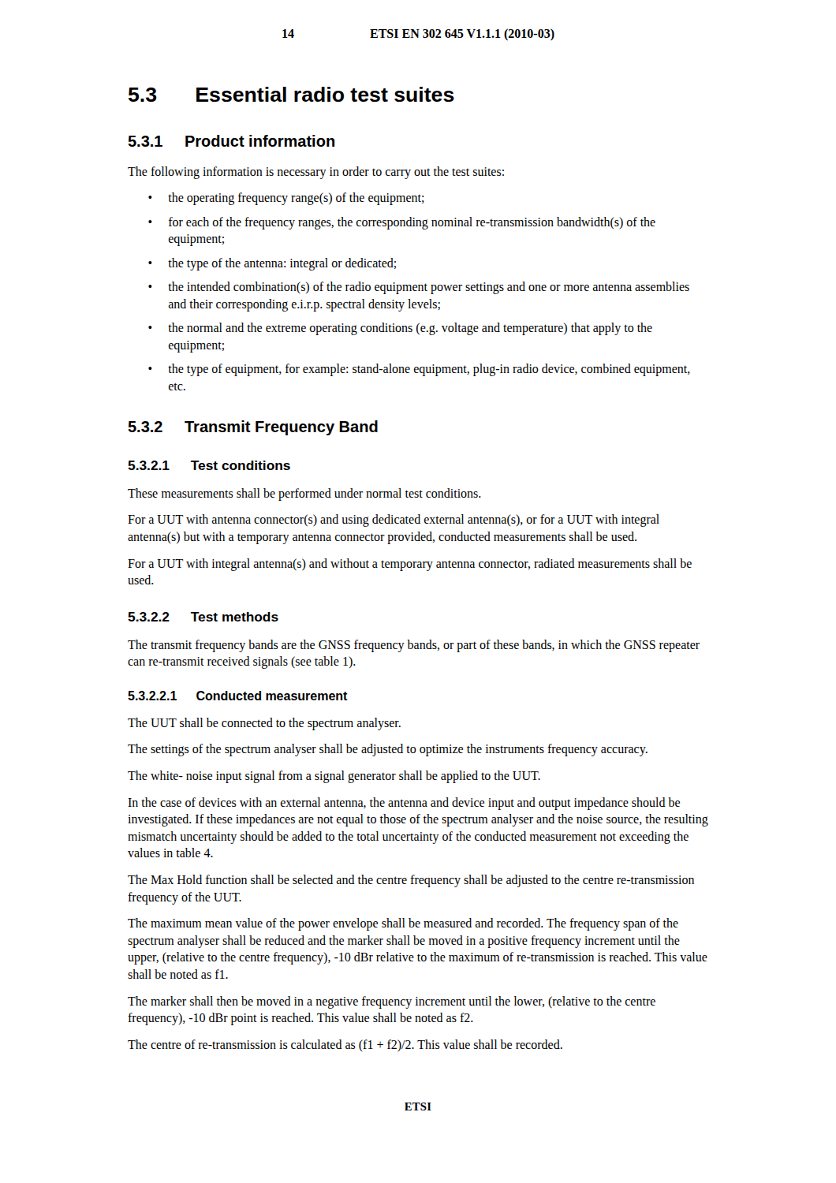14 ETSI EN 302 645 V1.1.1 (2010-03)
5.3 Essential radio test suites
5.3.1 Product information
The following information is necessary in order to carry out the test suites:
the operating frequency range(s) of the equipment;
for each of the frequency ranges, the corresponding nominal re-transmission bandwidth(s) of the equipment;
the type of the antenna: integral or dedicated;
the intended combination(s) of the radio equipment power settings and one or more antenna assemblies and their corresponding e.i.r.p. spectral density levels;
the normal and the extreme operating conditions (e.g. voltage and temperature) that apply to the equipment;
the type of equipment, for example: stand-alone equipment, plug-in radio device, combined equipment, etc.
5.3.2 Transmit Frequency Band
5.3.2.1 Test conditions
These measurements shall be performed under normal test conditions.
For a UUT with antenna connector(s) and using dedicated external antenna(s), or for a UUT with integral antenna(s) but with a temporary antenna connector provided, conducted measurements shall be used.
For a UUT with integral antenna(s) and without a temporary antenna connector, radiated measurements shall be used.
5.3.2.2 Test methods
The transmit frequency bands are the GNSS frequency bands, or part of these bands, in which the GNSS repeater can re-transmit received signals (see table 1).
5.3.2.2.1 Conducted measurement
The UUT shall be connected to the spectrum analyser.
The settings of the spectrum analyser shall be adjusted to optimize the instruments frequency accuracy.
The white- noise input signal from a signal generator shall be applied to the UUT.
In the case of devices with an external antenna, the antenna and device input and output impedance should be investigated. If these impedances are not equal to those of the spectrum analyser and the noise source, the resulting mismatch uncertainty should be added to the total uncertainty of the conducted measurement not exceeding the values in table 4.
The Max Hold function shall be selected and the centre frequency shall be adjusted to the centre re-transmission frequency of the UUT.
The maximum mean value of the power envelope shall be measured and recorded. The frequency span of the spectrum analyser shall be reduced and the marker shall be moved in a positive frequency increment until the upper, (relative to the centre frequency), -10 dBr relative to the maximum of re-transmission is reached. This value shall be noted as f1.
The marker shall then be moved in a negative frequency increment until the lower, (relative to the centre frequency), -10 dBr point is reached. This value shall be noted as f2.
The centre of re-transmission is calculated as (f1 + f2)/2. This value shall be recorded.
ETSI